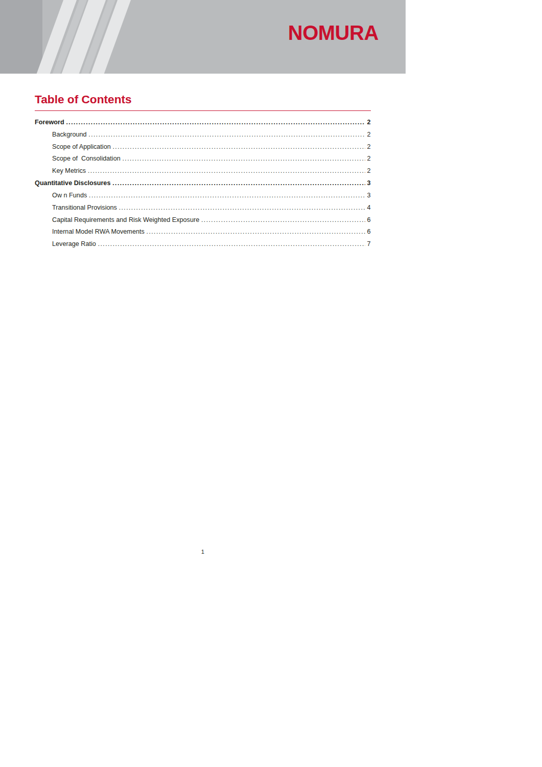NOMURA
Table of Contents
Foreword .................................................................................................................................................................. 2
Background ......................................................................................................................................................... 2
Scope of Application .............................................................................................................................................. 2
Scope of Consolidation ......................................................................................................................................... 2
Key Metrics ......................................................................................................................................................... 2
Quantitative Disclosures ................................................................................................................................. 3
Ow n Funds ......................................................................................................................................................... 3
Transitional Provisions .......................................................................................................................................... 4
Capital Requirements and Risk Weighted Exposure ................................................................................................. 6
Internal Model RWA Movements ............................................................................................................... 6
Leverage Ratio ..................................................................................................................................................... 7
1